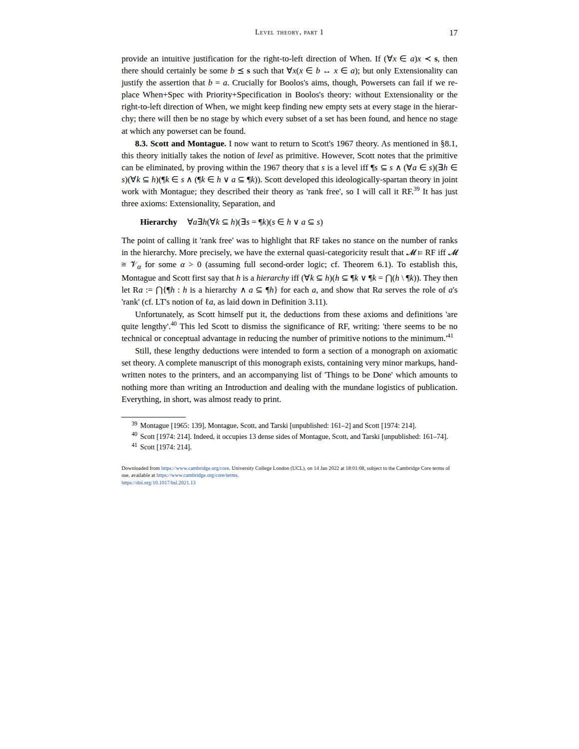Level theory, part 1 17
provide an intuitive justification for the right-to-left direction of When. If (∀x ∈ a)x ≺ s, then there should certainly be some b ⪯ s such that ∀x(x ∈ b ↔ x ∈ a); but only Extensionality can justify the assertion that b = a. Crucially for Boolos's aims, though, Powersets can fail if we replace When+Spec with Priority+Specification in Boolos's theory: without Extensionality or the right-to-left direction of When, we might keep finding new empty sets at every stage in the hierarchy; there will then be no stage by which every subset of a set has been found, and hence no stage at which any powerset can be found.
8.3. Scott and Montague. I now want to return to Scott's 1967 theory. As mentioned in §8.1, this theory initially takes the notion of level as primitive. However, Scott notes that the primitive can be eliminated, by proving within the 1967 theory that s is a level iff ¶s ⊆ s ∧ (∀a ∈ s)(∃h ∈ s)(∀k ⊆ h)(¶k ∈ s ∧ (¶k ∈ h ∨ a ⊆ ¶k)). Scott developed this ideologically-spartan theory in joint work with Montague; they described their theory as 'rank free', so I will call it RF.39 It has just three axioms: Extensionality, Separation, and
Hierarchy ∀a∃h(∀k ⊆ h)(∃s = ¶k)(s ∈ h ∨ a ⊆ s)
The point of calling it 'rank free' was to highlight that RF takes no stance on the number of ranks in the hierarchy. More precisely, we have the external quasi-categoricity result that 𝓜 ⊨ RF iff 𝓜 ≅ 𝒱α for some α > 0 (assuming full second-order logic; cf. Theorem 6.1). To establish this, Montague and Scott first say that h is a hierarchy iff (∀k ⊆ h)(h ⊆ ¶k ∨ ¶k = ⋂(h \ ¶k)). They then let Ra := ⋂{¶h : h is a hierarchy ∧ a ⊆ ¶h} for each a, and show that Ra serves the role of a's 'rank' (cf. LT's notion of ℓa, as laid down in Definition 3.11).
Unfortunately, as Scott himself put it, the deductions from these axioms and definitions 'are quite lengthy'.40 This led Scott to dismiss the significance of RF, writing: 'there seems to be no technical or conceptual advantage in reducing the number of primitive notions to the minimum.'41
Still, these lengthy deductions were intended to form a section of a monograph on axiomatic set theory. A complete manuscript of this monograph exists, containing very minor markups, handwritten notes to the printers, and an accompanying list of 'Things to be Done' which amounts to nothing more than writing an Introduction and dealing with the mundane logistics of publication. Everything, in short, was almost ready to print.
39 Montague [1965: 139], Montague, Scott, and Tarski [unpublished: 161–2] and Scott [1974: 214].
40 Scott [1974: 214]. Indeed, it occupies 13 dense sides of Montague, Scott, and Tarski [unpublished: 161–74].
41 Scott [1974: 214].
Downloaded from https://www.cambridge.org/core. University College London (UCL), on 14 Jan 2022 at 18:01:08, subject to the Cambridge Core terms of use, available at https://www.cambridge.org/core/terms. https://doi.org/10.1017/bsl.2021.13